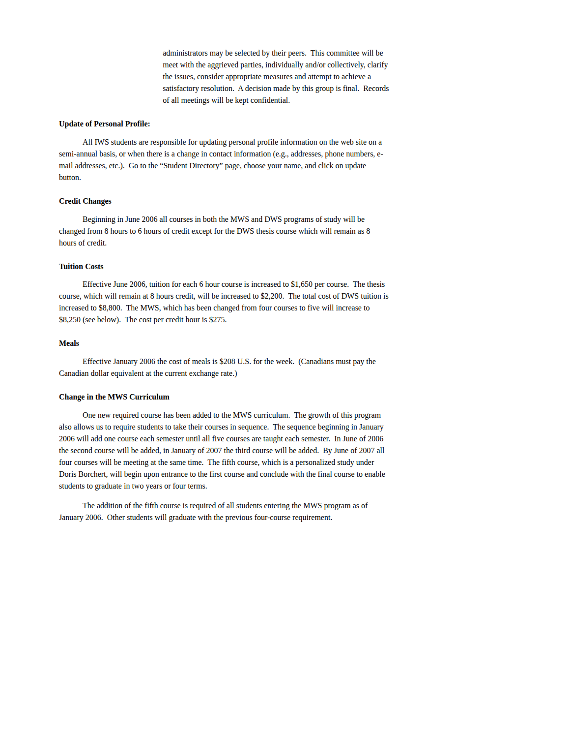administrators may be selected by their peers. This committee will be meet with the aggrieved parties, individually and/or collectively, clarify the issues, consider appropriate measures and attempt to achieve a satisfactory resolution. A decision made by this group is final. Records of all meetings will be kept confidential.
Update of Personal Profile:
All IWS students are responsible for updating personal profile information on the web site on a semi-annual basis, or when there is a change in contact information (e.g., addresses, phone numbers, e-mail addresses, etc.). Go to the “Student Directory” page, choose your name, and click on update button.
Credit Changes
Beginning in June 2006 all courses in both the MWS and DWS programs of study will be changed from 8 hours to 6 hours of credit except for the DWS thesis course which will remain as 8 hours of credit.
Tuition Costs
Effective June 2006, tuition for each 6 hour course is increased to $1,650 per course. The thesis course, which will remain at 8 hours credit, will be increased to $2,200. The total cost of DWS tuition is increased to $8,800. The MWS, which has been changed from four courses to five will increase to $8,250 (see below). The cost per credit hour is $275.
Meals
Effective January 2006 the cost of meals is $208 U.S. for the week. (Canadians must pay the Canadian dollar equivalent at the current exchange rate.)
Change in the MWS Curriculum
One new required course has been added to the MWS curriculum. The growth of this program also allows us to require students to take their courses in sequence. The sequence beginning in January 2006 will add one course each semester until all five courses are taught each semester. In June of 2006 the second course will be added, in January of 2007 the third course will be added. By June of 2007 all four courses will be meeting at the same time. The fifth course, which is a personalized study under Doris Borchert, will begin upon entrance to the first course and conclude with the final course to enable students to graduate in two years or four terms.
The addition of the fifth course is required of all students entering the MWS program as of January 2006. Other students will graduate with the previous four-course requirement.